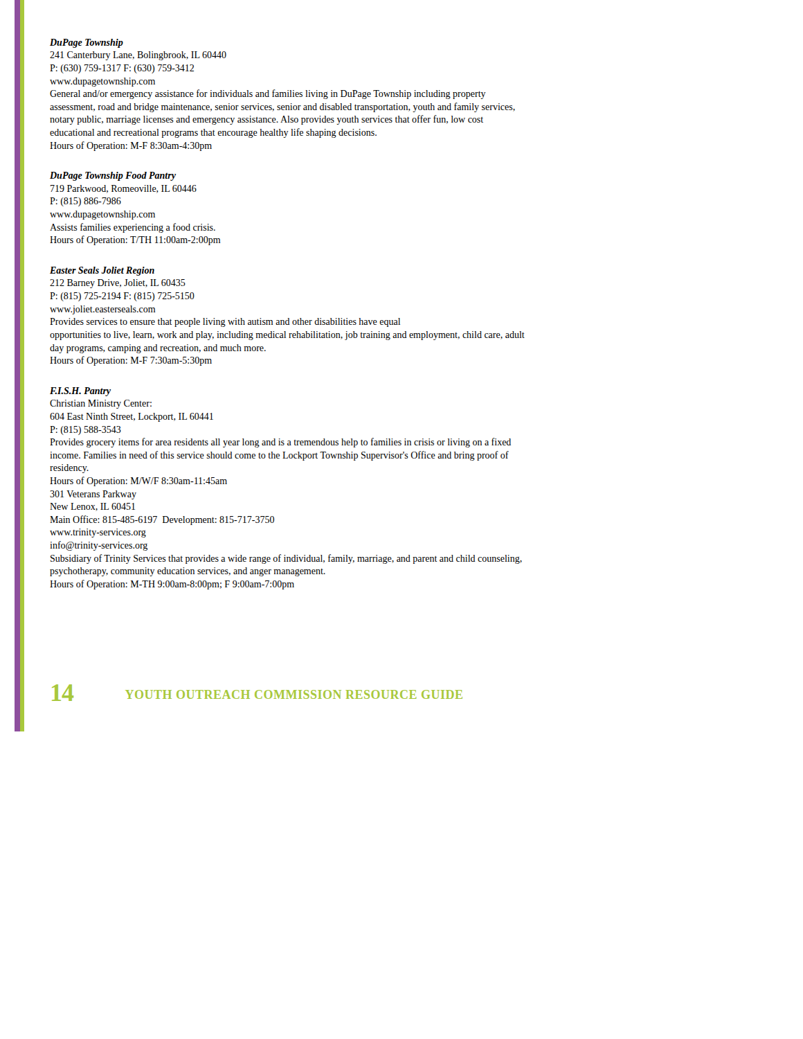DuPage Township
241 Canterbury Lane, Bolingbrook, IL 60440
P: (630) 759-1317 F: (630) 759-3412
www.dupagetownship.com
General and/or emergency assistance for individuals and families living in DuPage Township including property assessment, road and bridge maintenance, senior services, senior and disabled transportation, youth and family services, notary public, marriage licenses and emergency assistance. Also provides youth services that offer fun, low cost educational and recreational programs that encourage healthy life shaping decisions.
Hours of Operation: M-F 8:30am-4:30pm
DuPage Township Food Pantry
719 Parkwood, Romeoville, IL 60446
P: (815) 886-7986
www.dupagetownship.com
Assists families experiencing a food crisis.
Hours of Operation: T/TH 11:00am-2:00pm
Easter Seals Joliet Region
212 Barney Drive, Joliet, IL 60435
P: (815) 725-2194 F: (815) 725-5150
www.joliet.easterseals.com
Provides services to ensure that people living with autism and other disabilities have equal
opportunities to live, learn, work and play, including medical rehabilitation, job training and employment, child care, adult day programs, camping and recreation, and much more.
Hours of Operation: M-F 7:30am-5:30pm
F.I.S.H. Pantry
Christian Ministry Center:
604 East Ninth Street, Lockport, IL 60441
P: (815) 588-3543
Provides grocery items for area residents all year long and is a tremendous help to families in crisis or living on a fixed income. Families in need of this service should come to the Lockport Township Supervisor's Office and bring proof of residency.
Hours of Operation: M/W/F 8:30am-11:45am
301 Veterans Parkway
New Lenox, IL 60451
Main Office: 815-485-6197 Development: 815-717-3750
www.trinity-services.org
info@trinity-services.org
Subsidiary of Trinity Services that provides a wide range of individual, family, marriage, and parent and child counseling, psychotherapy, community education services, and anger management.
Hours of Operation: M-TH 9:00am-8:00pm; F 9:00am-7:00pm
14
YOUTH OUTREACH COMMISSION RESOURCE GUIDE